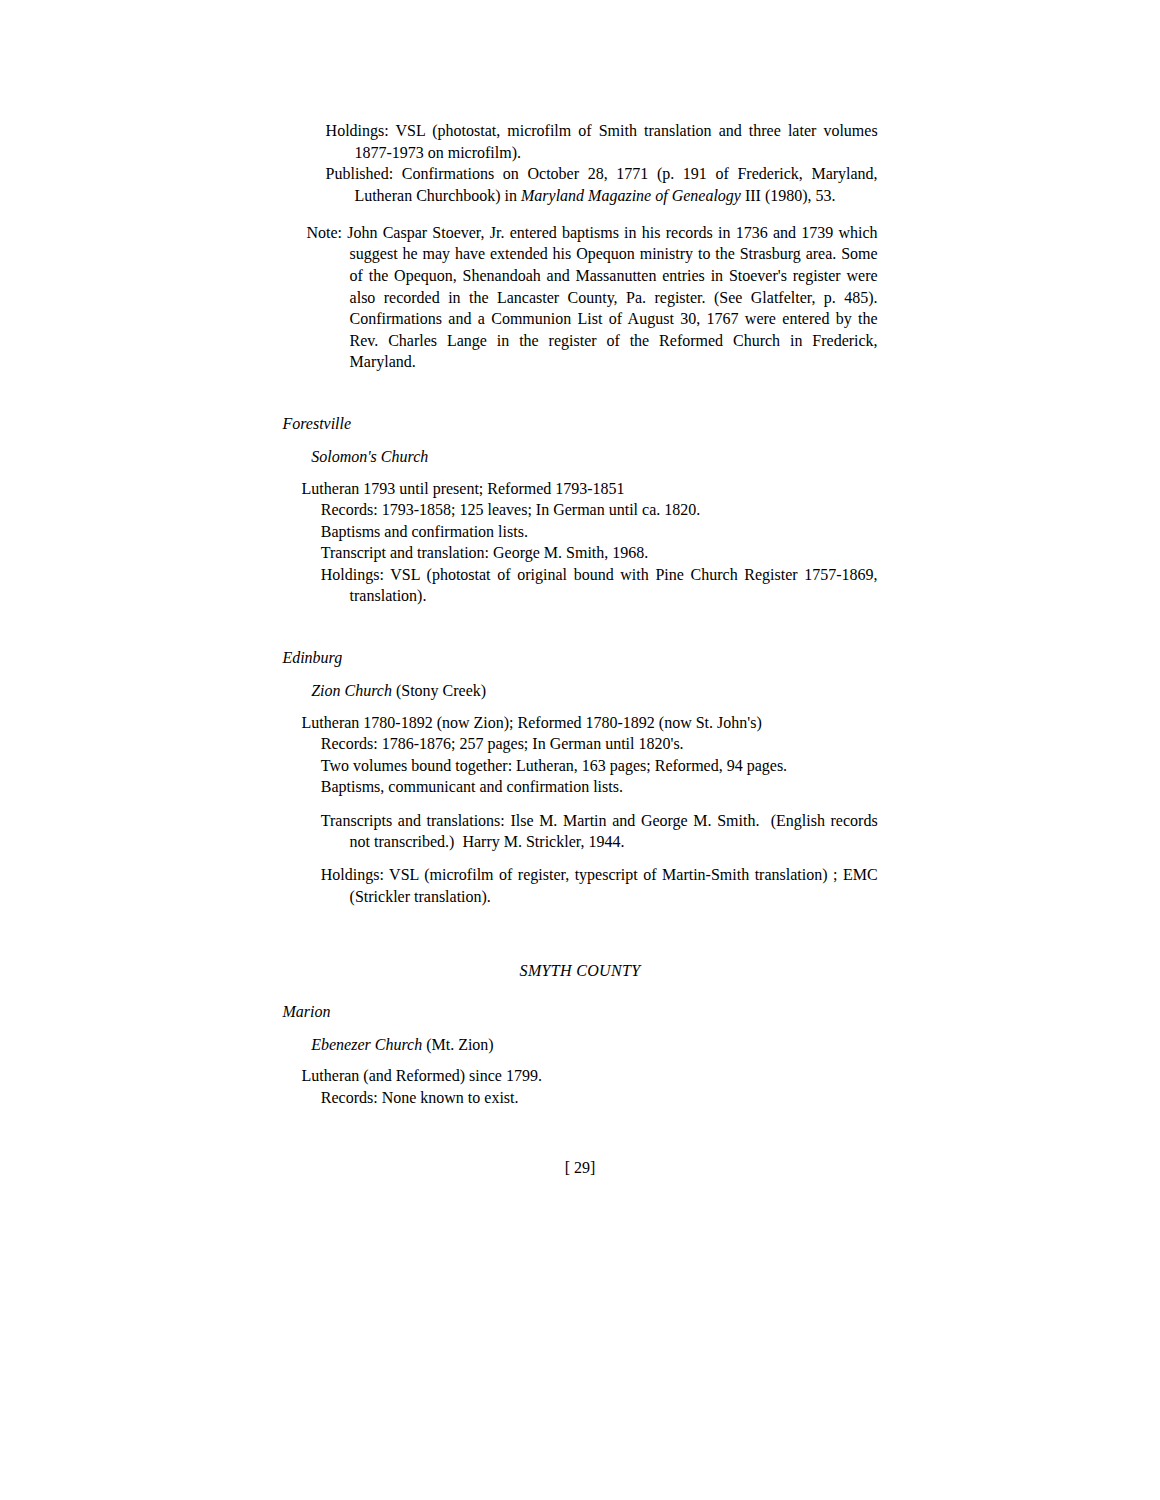Holdings: VSL (photostat, microfilm of Smith translation and three later volumes 1877-1973 on microfilm).
Published: Confirmations on October 28, 1771 (p. 191 of Frederick, Maryland, Lutheran Churchbook) in Maryland Magazine of Genealogy III (1980), 53.
Note: John Caspar Stoever, Jr. entered baptisms in his records in 1736 and 1739 which suggest he may have extended his Opequon ministry to the Strasburg area. Some of the Opequon, Shenandoah and Massanutten entries in Stoever's register were also recorded in the Lancaster County, Pa. register. (See Glatfelter, p. 485). Confirmations and a Communion List of August 30, 1767 were entered by the Rev. Charles Lange in the register of the Reformed Church in Frederick, Maryland.
Forestville
Solomon's Church
Lutheran 1793 until present; Reformed 1793-1851
Records: 1793-1858; 125 leaves; In German until ca. 1820.
Baptisms and confirmation lists.
Transcript and translation: George M. Smith, 1968.
Holdings: VSL (photostat of original bound with Pine Church Register 1757-1869, translation).
Edinburg
Zion Church (Stony Creek)
Lutheran 1780-1892 (now Zion); Reformed 1780-1892 (now St. John's)
Records: 1786-1876; 257 pages; In German until 1820's.
Two volumes bound together: Lutheran, 163 pages; Reformed, 94 pages.
Baptisms, communicant and confirmation lists.
Transcripts and translations: Ilse M. Martin and George M. Smith. (English records not transcribed.) Harry M. Strickler, 1944.
Holdings: VSL (microfilm of register, typescript of Martin-Smith translation) ; EMC (Strickler translation).
SMYTH COUNTY
Marion
Ebenezer Church (Mt. Zion)
Lutheran (and Reformed) since 1799.
Records: None known to exist.
[ 29]